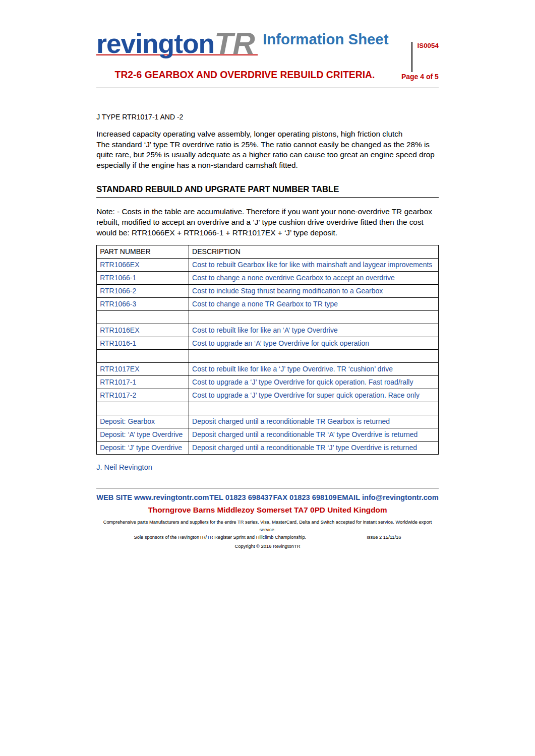revington TR
Information Sheet
IS0054
TR2-6 GEARBOX AND OVERDRIVE REBUILD CRITERIA.
Page 4 of 5
J TYPE RTR1017-1 AND -2
Increased capacity operating valve assembly, longer operating pistons, high friction clutch
The standard ‘J’ type TR overdrive ratio is 25%. The ratio cannot easily be changed as the 28% is quite rare, but 25% is usually adequate as a higher ratio can cause too great an engine speed drop especially if the engine has a non-standard camshaft fitted.
STANDARD REBUILD AND UPGRATE PART NUMBER TABLE
Note: - Costs in the table are accumulative. Therefore if you want your none-overdrive TR gearbox rebuilt, modified to accept an overdrive and a ‘J’ type cushion drive overdrive fitted then the cost would be: RTR1066EX + RTR1066-1 + RTR1017EX + ‘J’ type deposit.
| PART NUMBER | DESCRIPTION |
| --- | --- |
| RTR1066EX | Cost to rebuilt Gearbox like for like with mainshaft and laygear improvements |
| RTR1066-1 | Cost to change a none overdrive Gearbox to accept an overdrive |
| RTR1066-2 | Cost to include Stag thrust bearing modification to a Gearbox |
| RTR1066-3 | Cost to change a none TR Gearbox to TR type |
| RTR1016EX | Cost to rebuilt like for like an ‘A’ type Overdrive |
| RTR1016-1 | Cost to upgrade an ‘A’ type Overdrive for quick operation |
| RTR1017EX | Cost to rebuilt like for like a ‘J’ type Overdrive. TR ‘cushion’ drive |
| RTR1017-1 | Cost to upgrade a ‘J’ type Overdrive for quick operation. Fast road/rally |
| RTR1017-2 | Cost to upgrade a ‘J’ type Overdrive for super quick operation. Race only |
| Deposit: Gearbox | Deposit charged until a reconditionable TR Gearbox is returned |
| Deposit: ‘A’ type Overdrive | Deposit charged until a reconditionable TR ‘A’ type Overdrive is returned |
| Deposit: ‘J’ type Overdrive | Deposit charged until a reconditionable TR ‘J’ type Overdrive is returned |
J. Neil Revington
WEB SITE www.revingtontr.com TEL 01823 698437 FAX 01823 698109 EMAIL info@revingtontr.com
Thorngrove Barns Middlezoy Somerset TA7 0PD United Kingdom
Comprehensive parts Manufacturers and suppliers for the entire TR series. Visa, MasterCard, Delta and Switch accepted for instant service. Worldwide export service.
Sole sponsors of the RevingtonTR/TR Register Sprint and Hillclimb Championship. Issue 2 15/11/16
Copyright © 2016 RevingtonTR